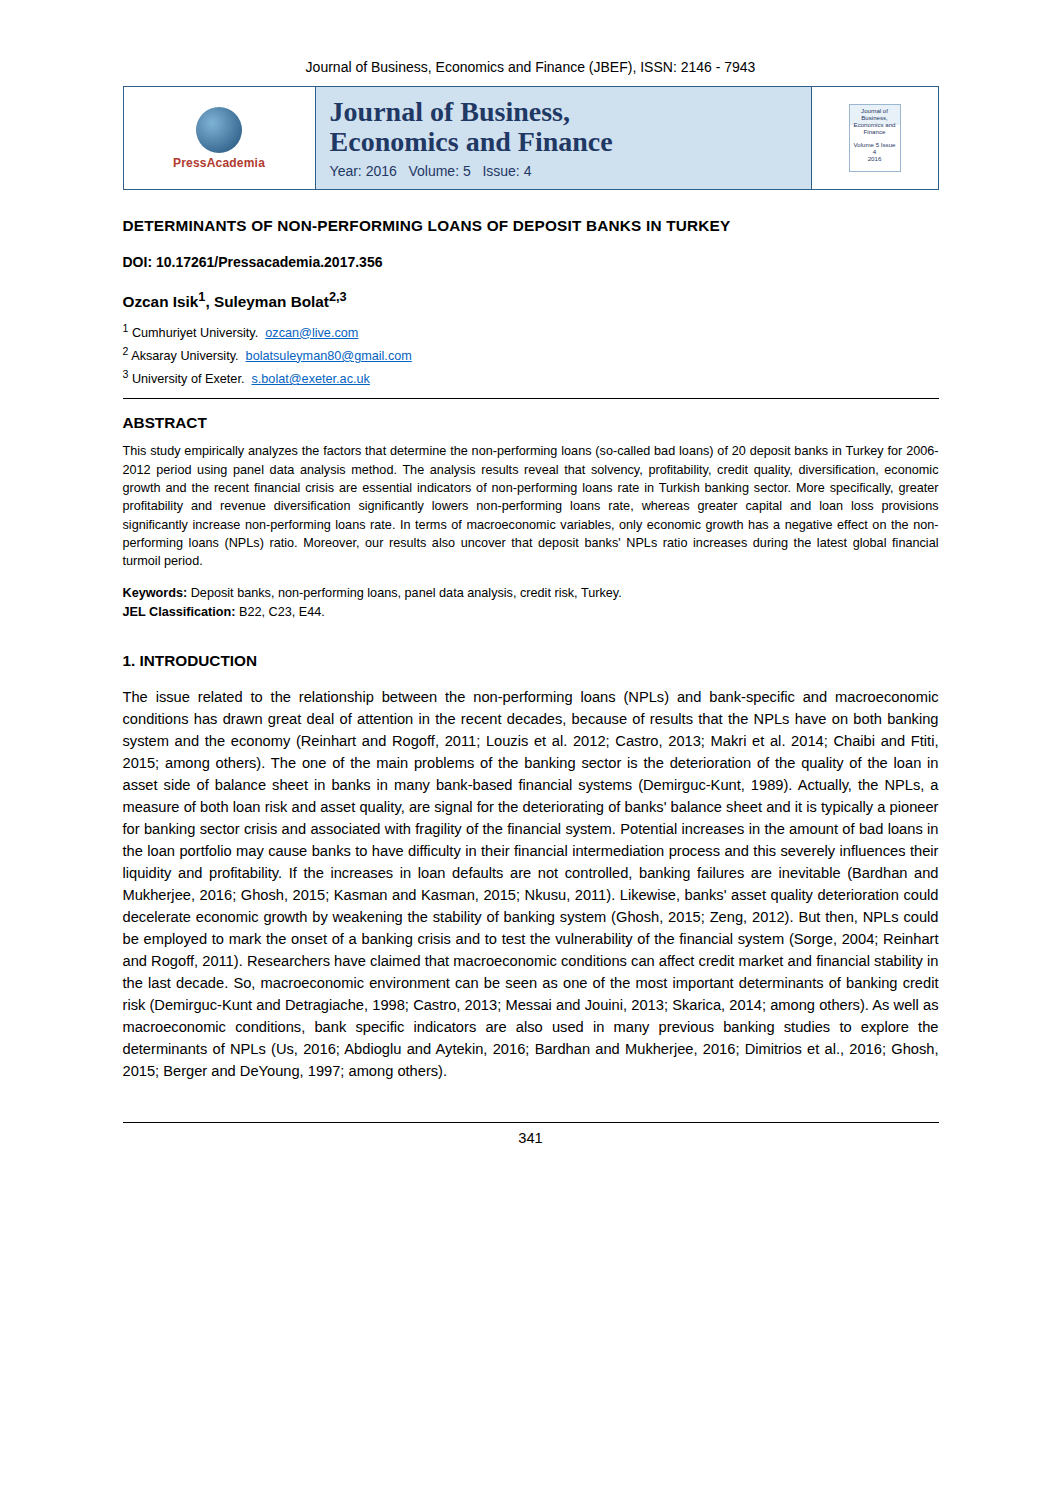Journal of Business, Economics and Finance (JBEF), ISSN: 2146 - 7943
PressAcademia
Journal of Business,
Economics and Finance
Year: 2016 Volume: 5 Issue: 4
Journal of Business,
Economics and Finance
Volume 5 Issue 4
2016
DETERMINANTS OF NON-PERFORMING LOANS OF DEPOSIT BANKS IN TURKEY
DOI: 10.17261/Pressacademia.2017.356
Ozcan Isik1, Suleyman Bolat2,3
1 Cumhuriyet University. ozcan@live.com
2 Aksaray University. bolatsuleyman80@gmail.com
3 University of Exeter. s.bolat@exeter.ac.uk
ABSTRACT
This study empirically analyzes the factors that determine the non-performing loans (so-called bad loans) of 20 deposit banks in Turkey for 2006-2012 period using panel data analysis method. The analysis results reveal that solvency, profitability, credit quality, diversification, economic growth and the recent financial crisis are essential indicators of non-performing loans rate in Turkish banking sector. More specifically, greater profitability and revenue diversification significantly lowers non-performing loans rate, whereas greater capital and loan loss provisions significantly increase non-performing loans rate. In terms of macroeconomic variables, only economic growth has a negative effect on the non-performing loans (NPLs) ratio. Moreover, our results also uncover that deposit banks' NPLs ratio increases during the latest global financial turmoil period.
Keywords: Deposit banks, non-performing loans, panel data analysis, credit risk, Turkey.
JEL Classification: B22, C23, E44.
1. INTRODUCTION
The issue related to the relationship between the non-performing loans (NPLs) and bank-specific and macroeconomic conditions has drawn great deal of attention in the recent decades, because of results that the NPLs have on both banking system and the economy (Reinhart and Rogoff, 2011; Louzis et al. 2012; Castro, 2013; Makri et al. 2014; Chaibi and Ftiti, 2015; among others). The one of the main problems of the banking sector is the deterioration of the quality of the loan in asset side of balance sheet in banks in many bank-based financial systems (Demirguc-Kunt, 1989). Actually, the NPLs, a measure of both loan risk and asset quality, are signal for the deteriorating of banks' balance sheet and it is typically a pioneer for banking sector crisis and associated with fragility of the financial system. Potential increases in the amount of bad loans in the loan portfolio may cause banks to have difficulty in their financial intermediation process and this severely influences their liquidity and profitability. If the increases in loan defaults are not controlled, banking failures are inevitable (Bardhan and Mukherjee, 2016; Ghosh, 2015; Kasman and Kasman, 2015; Nkusu, 2011). Likewise, banks' asset quality deterioration could decelerate economic growth by weakening the stability of banking system (Ghosh, 2015; Zeng, 2012). But then, NPLs could be employed to mark the onset of a banking crisis and to test the vulnerability of the financial system (Sorge, 2004; Reinhart and Rogoff, 2011). Researchers have claimed that macroeconomic conditions can affect credit market and financial stability in the last decade. So, macroeconomic environment can be seen as one of the most important determinants of banking credit risk (Demirguc-Kunt and Detragiache, 1998; Castro, 2013; Messai and Jouini, 2013; Skarica, 2014; among others). As well as macroeconomic conditions, bank specific indicators are also used in many previous banking studies to explore the determinants of NPLs (Us, 2016; Abdioglu and Aytekin, 2016; Bardhan and Mukherjee, 2016; Dimitrios et al., 2016; Ghosh, 2015; Berger and DeYoung, 1997; among others).
341